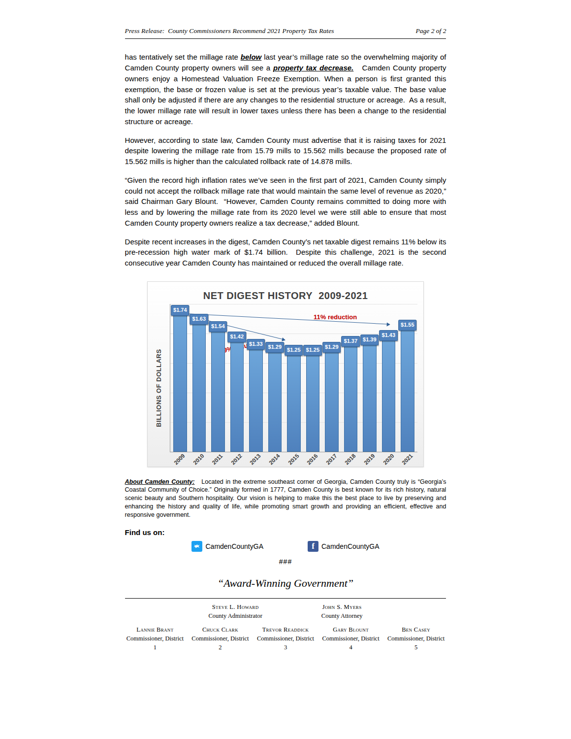Press Release: County Commissioners Recommend 2021 Property Tax Rates
Page 2 of 2
has tentatively set the millage rate below last year’s millage rate so the overwhelming majority of Camden County property owners will see a property tax decrease. Camden County property owners enjoy a Homestead Valuation Freeze Exemption. When a person is first granted this exemption, the base or frozen value is set at the previous year’s taxable value. The base value shall only be adjusted if there are any changes to the residential structure or acreage. As a result, the lower millage rate will result in lower taxes unless there has been a change to the residential structure or acreage.
However, according to state law, Camden County must advertise that it is raising taxes for 2021 despite lowering the millage rate from 15.79 mills to 15.562 mills because the proposed rate of 15.562 mills is higher than the calculated rollback rate of 14.878 mills.
“Given the record high inflation rates we’ve seen in the first part of 2021, Camden County simply could not accept the rollback millage rate that would maintain the same level of revenue as 2020,” said Chairman Gary Blount. “However, Camden County remains committed to doing more with less and by lowering the millage rate from its 2020 level we were still able to ensure that most Camden County property owners realize a tax decrease,” added Blount.
Despite recent increases in the digest, Camden County’s net taxable digest remains 11% below its pre-recession high water mark of $1.74 billion. Despite this challenge, 2021 is the second consecutive year Camden County has maintained or reduced the overall millage rate.
NET DIGEST HISTORY 2009-2021
BILLIONS OF DOLLARS
29% reduction
11% reduction
$1.74
$1.63
$1.54
$1.42
$1.33
$1.29
$1.25
$1.25
$1.29
$1.37
$1.39
$1.43
$1.55
2009201020112012201320142015201620172018201920202021
About Camden County: Located in the extreme southeast corner of Georgia, Camden County truly is “Georgia’s Coastal Community of Choice.” Originally formed in 1777, Camden County is best known for its rich history, natural scenic beauty and Southern hospitality. Our vision is helping to make this the best place to live by preserving and enhancing the history and quality of life, while promoting smart growth and providing an efficient, effective and responsive government.
Find us on:
CamdenCountyGA
CamdenCountyGA
###
“Award-Winning Government”
Steve L. Howard
County Administrator
John S. Myers
County Attorney
Lannie Brant
Commissioner, District 1
Chuck Clark
Commissioner, District 2
Trevor Readdick
Commissioner, District 3
Gary Blount
Commissioner, District 4
Ben Casey
Commissioner, District 5